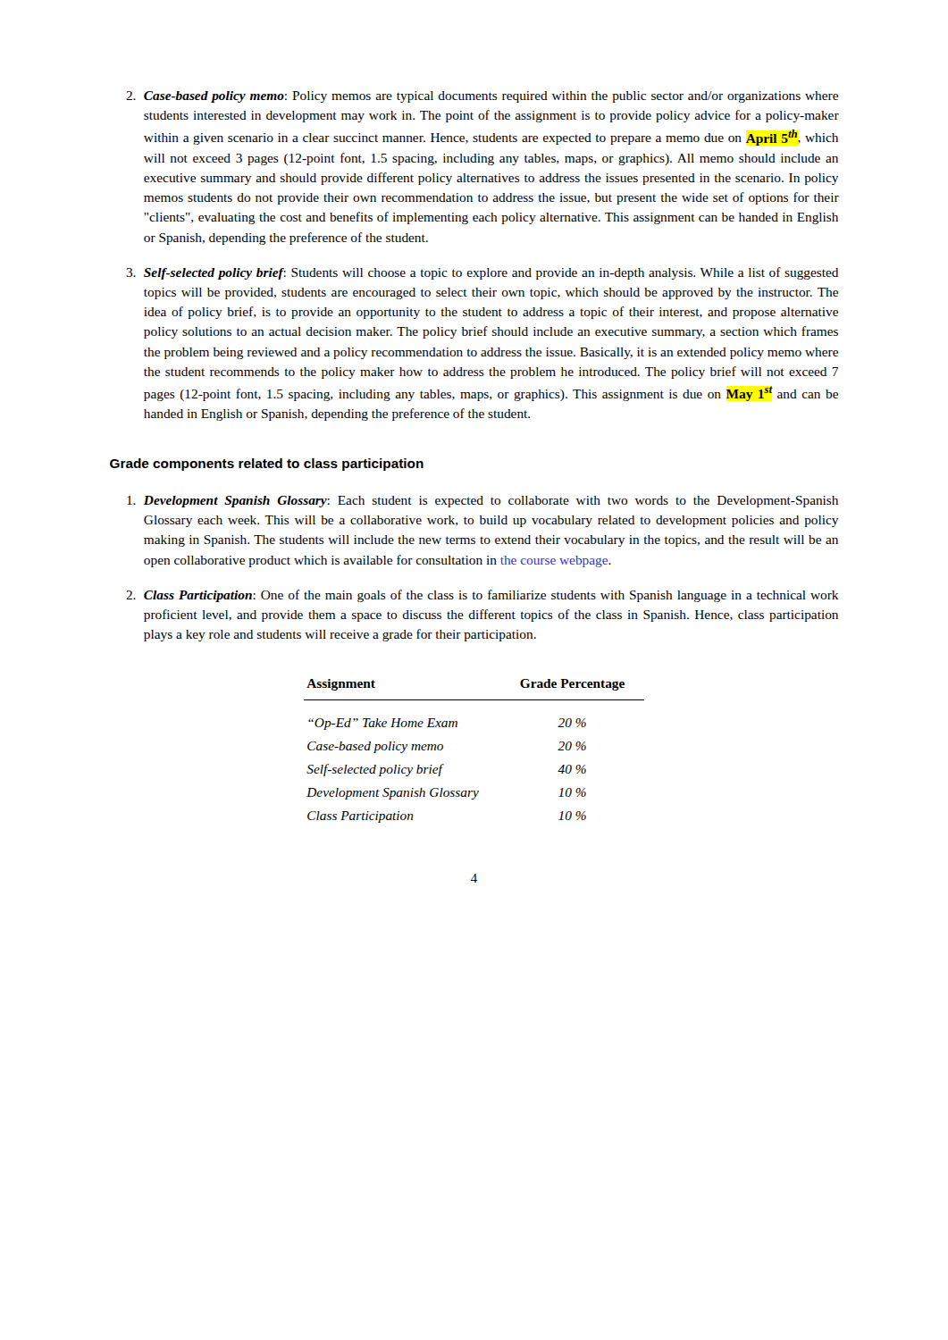Case-based policy memo: Policy memos are typical documents required within the public sector and/or organizations where students interested in development may work in. The point of the assignment is to provide policy advice for a policy-maker within a given scenario in a clear succinct manner. Hence, students are expected to prepare a memo due on April 5th, which will not exceed 3 pages (12-point font, 1.5 spacing, including any tables, maps, or graphics). All memo should include an executive summary and should provide different policy alternatives to address the issues presented in the scenario. In policy memos students do not provide their own recommendation to address the issue, but present the wide set of options for their "clients", evaluating the cost and benefits of implementing each policy alternative. This assignment can be handed in English or Spanish, depending the preference of the student.
Self-selected policy brief: Students will choose a topic to explore and provide an in-depth analysis. While a list of suggested topics will be provided, students are encouraged to select their own topic, which should be approved by the instructor. The idea of policy brief, is to provide an opportunity to the student to address a topic of their interest, and propose alternative policy solutions to an actual decision maker. The policy brief should include an executive summary, a section which frames the problem being reviewed and a policy recommendation to address the issue. Basically, it is an extended policy memo where the student recommends to the policy maker how to address the problem he introduced. The policy brief will not exceed 7 pages (12-point font, 1.5 spacing, including any tables, maps, or graphics). This assignment is due on May 1st and can be handed in English or Spanish, depending the preference of the student.
Grade components related to class participation
Development Spanish Glossary: Each student is expected to collaborate with two words to the Development-Spanish Glossary each week. This will be a collaborative work, to build up vocabulary related to development policies and policy making in Spanish. The students will include the new terms to extend their vocabulary in the topics, and the result will be an open collaborative product which is available for consultation in the course webpage.
Class Participation: One of the main goals of the class is to familiarize students with Spanish language in a technical work proficient level, and provide them a space to discuss the different topics of the class in Spanish. Hence, class participation plays a key role and students will receive a grade for their participation.
| Assignment | Grade Percentage |
| --- | --- |
| “Op-Ed” Take Home Exam | 20 % |
| Case-based policy memo | 20 % |
| Self-selected policy brief | 40 % |
| Development Spanish Glossary | 10 % |
| Class Participation | 10 % |
4